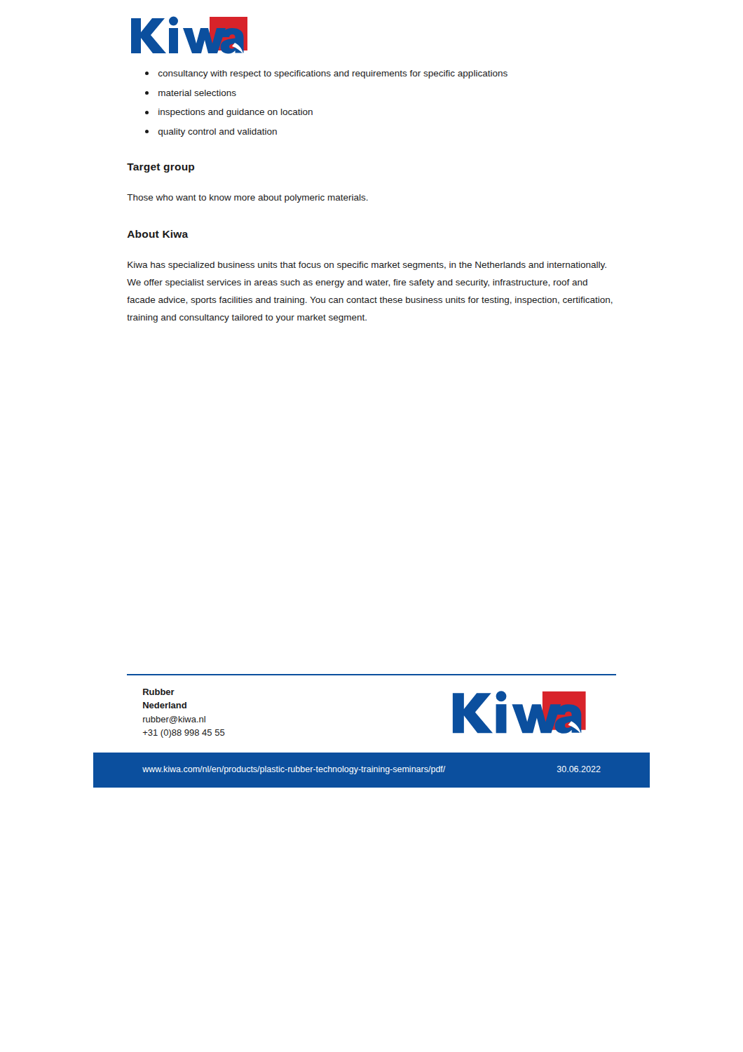consultancy with respect to specifications and requirements for specific applications
material selections
inspections and guidance on location
quality control and validation
Target group
Those who want to know more about polymeric materials.
About Kiwa
Kiwa has specialized business units that focus on specific market segments, in the Netherlands and internationally. We offer specialist services in areas such as energy and water, fire safety and security, infrastructure, roof and facade advice, sports facilities and training. You can contact these business units for testing, inspection, certification, training and consultancy tailored to your market segment.
Rubber
Nederland
rubber@kiwa.nl
+31 (0)88 998 45 55
www.kiwa.com/nl/en/products/plastic-rubber-technology-training-seminars/pdf/ 30.06.2022